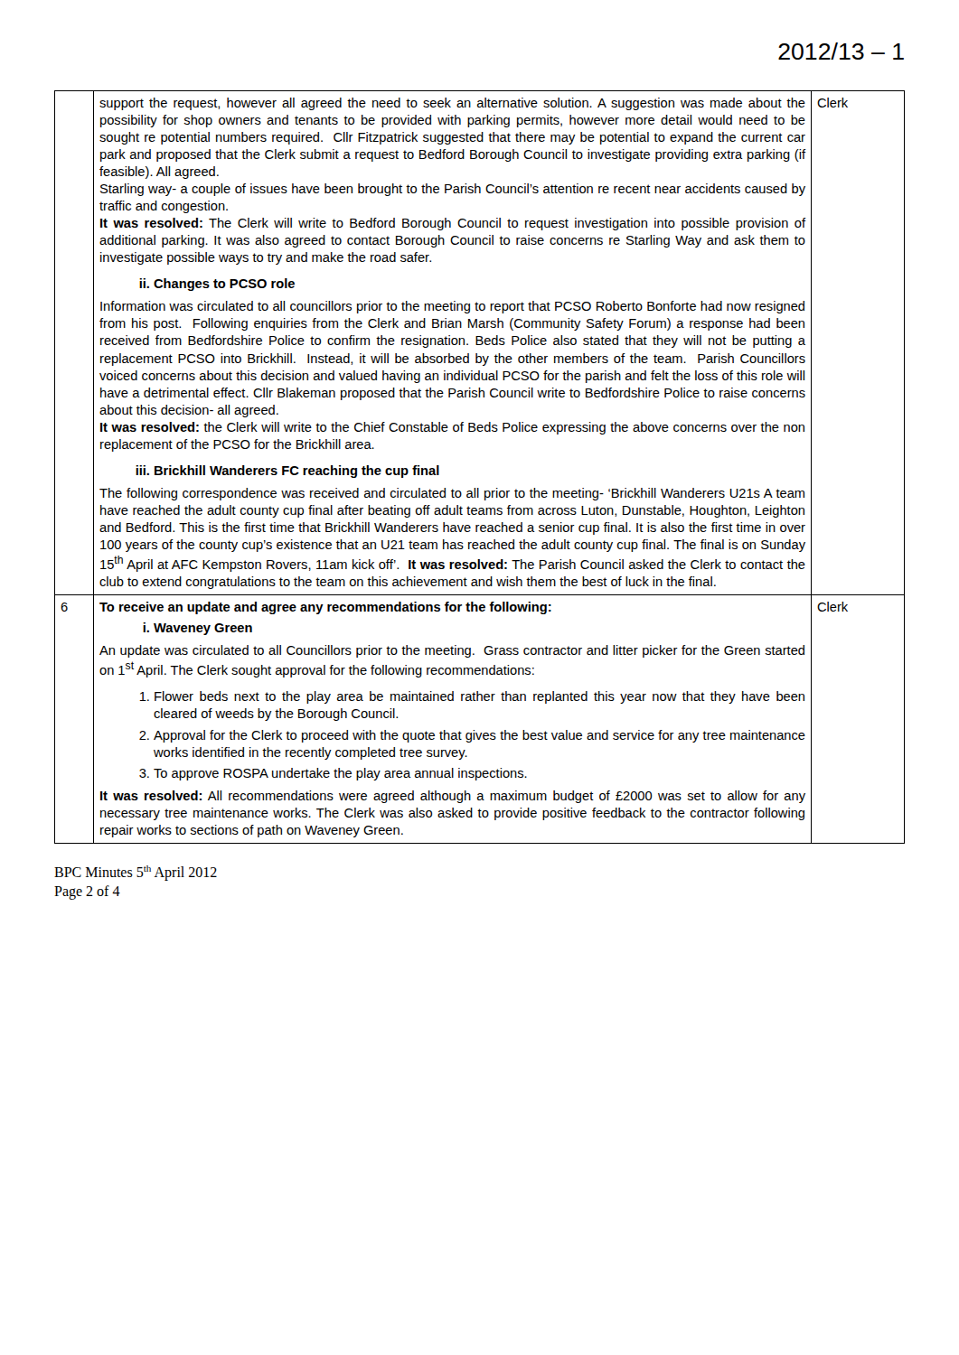2012/13 – 1
| | support the request, however all agreed the need to seek an alternative solution. A suggestion was made about the possibility for shop owners and tenants to be provided with parking permits, however more detail would need to be sought re potential numbers required. Cllr Fitzpatrick suggested that there may be potential to expand the current car park and proposed that the Clerk submit a request to Bedford Borough Council to investigate providing extra parking (if feasible). All agreed. Starling way- a couple of issues have been brought to the Parish Council’s attention re recent near accidents caused by traffic and congestion. It was resolved: The Clerk will write to Bedford Borough Council to request investigation into possible provision of additional parking. It was also agreed to contact Borough Council to raise concerns re Starling Way and ask them to investigate possible ways to try and make the road safer. Changes to PCSO role Information was circulated to all councillors prior to the meeting to report that PCSO Roberto Bonforte had now resigned from his post. Following enquiries from the Clerk and Brian Marsh (Community Safety Forum) a response had been received from Bedfordshire Police to confirm the resignation. Beds Police also stated that they will not be putting a replacement PCSO into Brickhill. Instead, it will be absorbed by the other members of the team. Parish Councillors voiced concerns about this decision and valued having an individual PCSO for the parish and felt the loss of this role will have a detrimental effect. Cllr Blakeman proposed that the Parish Council write to Bedfordshire Police to raise concerns about this decision- all agreed. It was resolved: the Clerk will write to the Chief Constable of Beds Police expressing the above concerns over the non replacement of the PCSO for the Brickhill area. Brickhill Wanderers FC reaching the cup final The following correspondence was received and circulated to all prior to the meeting- ‘Brickhill Wanderers U21s A team have reached the adult county cup final after beating off adult teams from across Luton, Dunstable, Houghton, Leighton and Bedford. This is the first time that Brickhill Wanderers have reached a senior cup final. It is also the first time in over 100 years of the county cup’s existence that an U21 team has reached the adult county cup final. The final is on Sunday 15 th April at AFC Kempston Rovers, 11am kick off’. It was resolved: The Parish Council asked the Clerk to contact the club to extend congratulations to the team on this achievement and wish them the best of luck in the final. | Clerk |
| 6 | To receive an update and agree any recommendations for the following: Waveney Green An update was circulated to all Councillors prior to the meeting. Grass contractor and litter picker for the Green started on 1 st April. The Clerk sought approval for the following recommendations: Flower beds next to the play area be maintained rather than replanted this year now that they have been cleared of weeds by the Borough Council. Approval for the Clerk to proceed with the quote that gives the best value and service for any tree maintenance works identified in the recently completed tree survey. To approve ROSPA undertake the play area annual inspections. It was resolved: All recommendations were agreed although a maximum budget of £2000 was set to allow for any necessary tree maintenance works. The Clerk was also asked to provide positive feedback to the contractor following repair works to sections of path on Waveney Green. | Clerk |
BPC Minutes 5th April 2012
Page 2 of 4